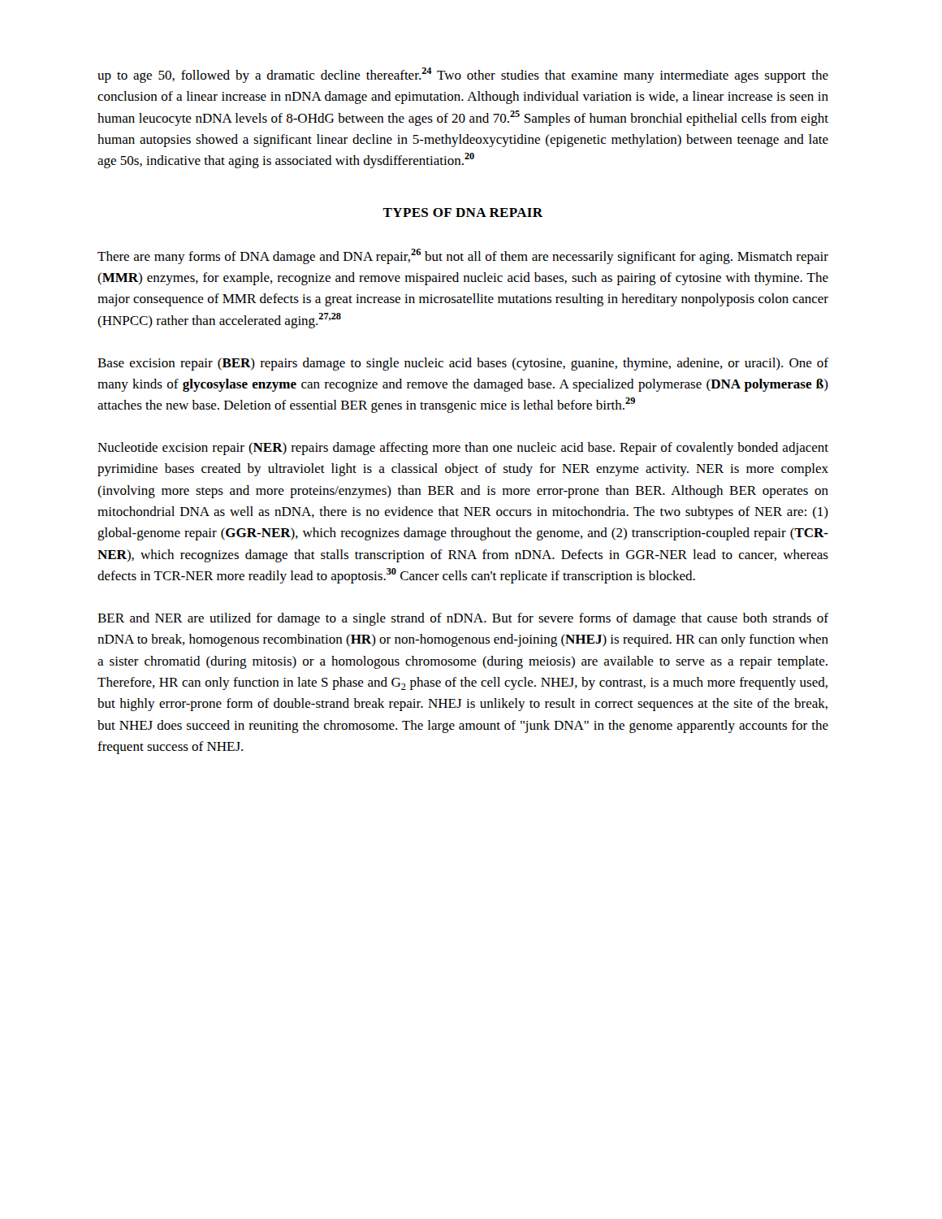up to age 50, followed by a dramatic decline thereafter.24 Two other studies that examine many intermediate ages support the conclusion of a linear increase in nDNA damage and epimutation. Although individual variation is wide, a linear increase is seen in human leucocyte nDNA levels of 8-OHdG between the ages of 20 and 70.25 Samples of human bronchial epithelial cells from eight human autopsies showed a significant linear decline in 5-methyldeoxycytidine (epigenetic methylation) between teenage and late age 50s, indicative that aging is associated with dysdifferentiation.20
TYPES OF DNA REPAIR
There are many forms of DNA damage and DNA repair,26 but not all of them are necessarily significant for aging. Mismatch repair (MMR) enzymes, for example, recognize and remove mispaired nucleic acid bases, such as pairing of cytosine with thymine. The major consequence of MMR defects is a great increase in microsatellite mutations resulting in hereditary nonpolyposis colon cancer (HNPCC) rather than accelerated aging.27,28
Base excision repair (BER) repairs damage to single nucleic acid bases (cytosine, guanine, thymine, adenine, or uracil). One of many kinds of glycosylase enzyme can recognize and remove the damaged base. A specialized polymerase (DNA polymerase ß) attaches the new base. Deletion of essential BER genes in transgenic mice is lethal before birth.29
Nucleotide excision repair (NER) repairs damage affecting more than one nucleic acid base. Repair of covalently bonded adjacent pyrimidine bases created by ultraviolet light is a classical object of study for NER enzyme activity. NER is more complex (involving more steps and more proteins/enzymes) than BER and is more error-prone than BER. Although BER operates on mitochondrial DNA as well as nDNA, there is no evidence that NER occurs in mitochondria. The two subtypes of NER are: (1) global-genome repair (GGR-NER), which recognizes damage throughout the genome, and (2) transcription-coupled repair (TCR-NER), which recognizes damage that stalls transcription of RNA from nDNA. Defects in GGR-NER lead to cancer, whereas defects in TCR-NER more readily lead to apoptosis.30 Cancer cells can't replicate if transcription is blocked.
BER and NER are utilized for damage to a single strand of nDNA. But for severe forms of damage that cause both strands of nDNA to break, homogenous recombination (HR) or non-homogenous end-joining (NHEJ) is required. HR can only function when a sister chromatid (during mitosis) or a homologous chromosome (during meiosis) are available to serve as a repair template. Therefore, HR can only function in late S phase and G2 phase of the cell cycle. NHEJ, by contrast, is a much more frequently used, but highly error-prone form of double-strand break repair. NHEJ is unlikely to result in correct sequences at the site of the break, but NHEJ does succeed in reuniting the chromosome. The large amount of "junk DNA" in the genome apparently accounts for the frequent success of NHEJ.